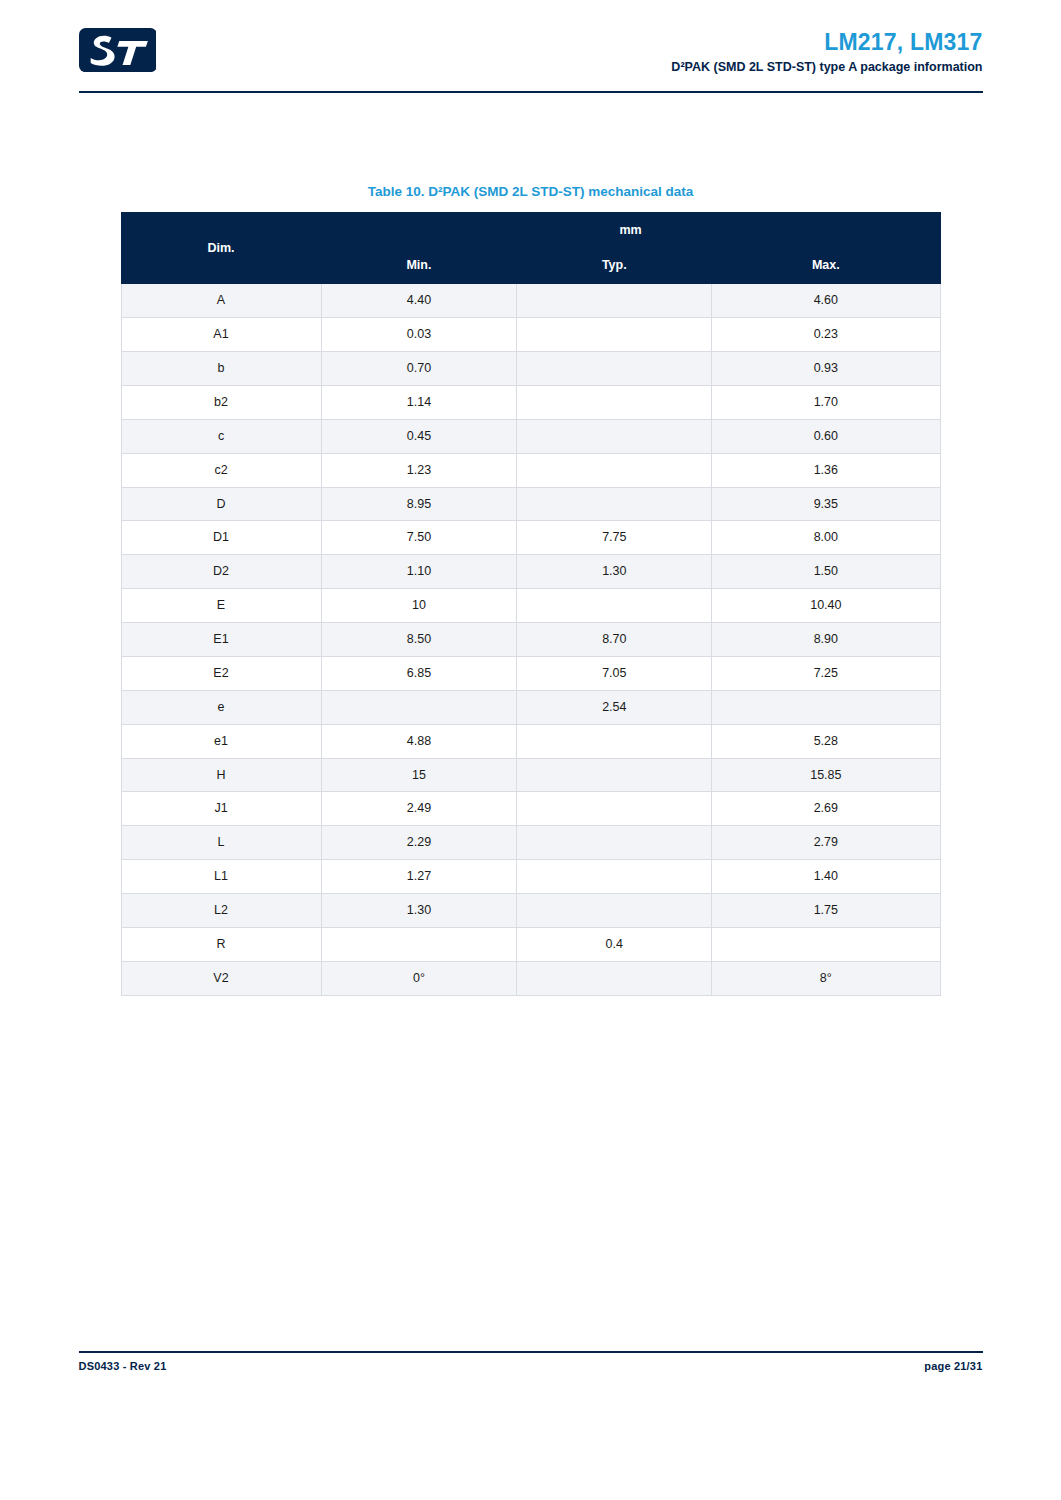LM217, LM317
D²PAK (SMD 2L STD-ST) type A package information
Table 10. D²PAK (SMD 2L STD-ST) mechanical data
| Dim. | mm |
| --- | --- |
| Min. | Typ. | Max. |
| A | 4.40 | | 4.60 |
| A1 | 0.03 | | 0.23 |
| b | 0.70 | | 0.93 |
| b2 | 1.14 | | 1.70 |
| c | 0.45 | | 0.60 |
| c2 | 1.23 | | 1.36 |
| D | 8.95 | | 9.35 |
| D1 | 7.50 | 7.75 | 8.00 |
| D2 | 1.10 | 1.30 | 1.50 |
| E | 10 | | 10.40 |
| E1 | 8.50 | 8.70 | 8.90 |
| E2 | 6.85 | 7.05 | 7.25 |
| e | | 2.54 | |
| e1 | 4.88 | | 5.28 |
| H | 15 | | 15.85 |
| J1 | 2.49 | | 2.69 |
| L | 2.29 | | 2.79 |
| L1 | 1.27 | | 1.40 |
| L2 | 1.30 | | 1.75 |
| R | | 0.4 | |
| V2 | 0° | | 8° |
DS0433 - Rev 21
page 21/31